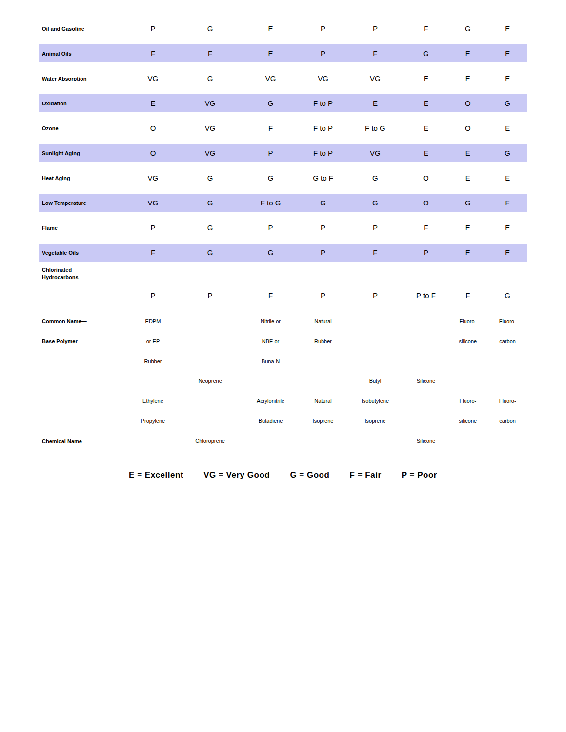| Oil and Gasoline | P | G | E | P | P | F | G | E |
| Animal Oils | F | F | E | P | F | G | E | E |
| Water Absorption | VG | G | VG | VG | VG | E | E | E |
| Oxidation | E | VG | G | F to P | E | E | O | G |
| Ozone | O | VG | F | F to P | F to G | E | O | E |
| Sunlight Aging | O | VG | P | F to P | VG | E | E | G |
| Heat Aging | VG | G | G | G to F | G | O | E | E |
| Low Temperature | VG | G | F to G | G | G | O | G | F |
| Flame | P | G | P | P | P | F | E | E |
| Vegetable Oils | F | G | G | P | F | P | E | E |
| Chlorinated Hydrocarbons | |
| | P | P | F | P | P | P to F | F | G |
| Common Name— | EDPM | | Nitrile or | Natural | | | Fluoro- | Fluoro- |
| Base Polymer | or EP | | NBE or | Rubber | | | silicone | carbon |
| | Rubber | | Buna-N | | | | | |
| | | Neoprene | | | Butyl | Silicone | | |
| | Ethylene | | Acrylonitrile | Natural | Isobutylene | | Fluoro- | Fluoro- |
| | Propylene | | Butadiene | Isoprene | Isoprene | | silicone | carbon |
| Chemical Name | | Chloroprene | | | | Silicone | | |
E = Excellent VG = Very Good G = Good F = Fair P = Poor